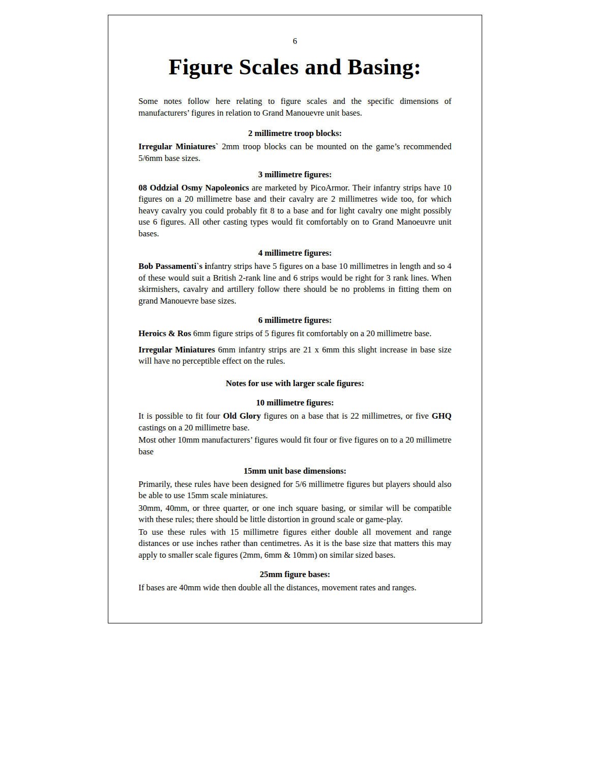6
Figure Scales and Basing:
Some notes follow here relating to figure scales and the specific dimensions of manufacturers’ figures in relation to Grand Manouevre unit bases.
2 millimetre troop blocks:
Irregular Miniatures` 2mm troop blocks can be mounted on the game’s recommended 5/6mm base sizes.
3 millimetre figures:
08 Oddzial Osmy Napoleonics are marketed by PicoArmor. Their infantry strips have 10 figures on a 20 millimetre base and their cavalry are 2 millimetres wide too, for which heavy cavalry you could probably fit 8 to a base and for light cavalry one might possibly use 6 figures. All other casting types would fit comfortably on to Grand Manoeuvre unit bases.
4 millimetre figures:
Bob Passamenti`s infantry strips have 5 figures on a base 10 millimetres in length and so 4 of these would suit a British 2-rank line and 6 strips would be right for 3 rank lines. When skirmishers, cavalry and artillery follow there should be no problems in fitting them on grand Manouevre base sizes.
6 millimetre figures:
Heroics & Ros 6mm figure strips of 5 figures fit comfortably on a 20 millimetre base.
Irregular Miniatures 6mm infantry strips are 21 x 6mm this slight increase in base size will have no perceptible effect on the rules.
Notes for use with larger scale figures:
10 millimetre figures:
It is possible to fit four Old Glory figures on a base that is 22 millimetres, or five GHQ castings on a 20 millimetre base.
Most other 10mm manufacturers’ figures would fit four or five figures on to a 20 millimetre base
15mm unit base dimensions:
Primarily, these rules have been designed for 5/6 millimetre figures but players should also be able to use 15mm scale miniatures.
30mm, 40mm, or three quarter, or one inch square basing, or similar will be compatible with these rules; there should be little distortion in ground scale or game-play.
To use these rules with 15 millimetre figures either double all movement and range distances or use inches rather than centimetres. As it is the base size that matters this may apply to smaller scale figures (2mm, 6mm & 10mm) on similar sized bases.
25mm figure bases:
If bases are 40mm wide then double all the distances, movement rates and ranges.